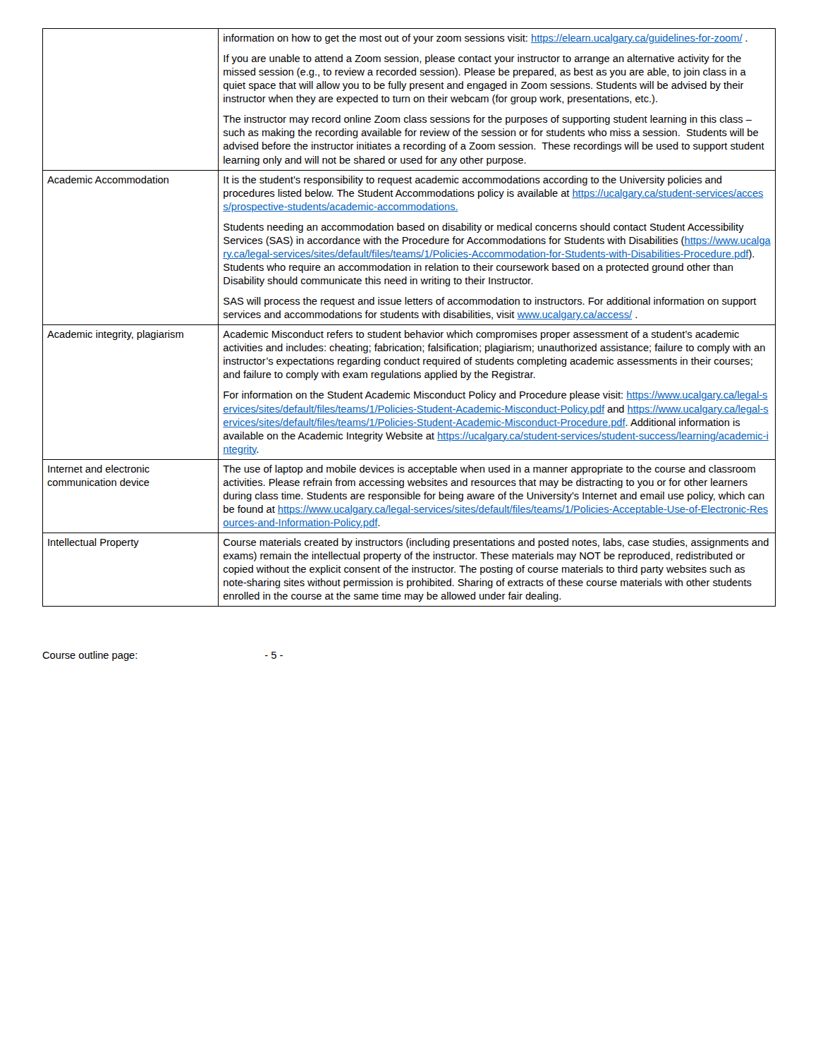| | information on how to get the most out of your zoom sessions visit: https://elearn.ucalgary.ca/guidelines-for-zoom/ . If you are unable to attend a Zoom session, please contact your instructor to arrange an alternative activity for the missed session (e.g., to review a recorded session). Please be prepared, as best as you are able, to join class in a quiet space that will allow you to be fully present and engaged in Zoom sessions. Students will be advised by their instructor when they are expected to turn on their webcam (for group work, presentations, etc.). The instructor may record online Zoom class sessions for the purposes of supporting student learning in this class – such as making the recording available for review of the session or for students who miss a session. Students will be advised before the instructor initiates a recording of a Zoom session. These recordings will be used to support student learning only and will not be shared or used for any other purpose. |
| Academic Accommodation | It is the student’s responsibility to request academic accommodations according to the University policies and procedures listed below. The Student Accommodations policy is available at https://ucalgary.ca/student-services/access/prospective-students/academic-accommodations. Students needing an accommodation based on disability or medical concerns should contact Student Accessibility Services (SAS) in accordance with the Procedure for Accommodations for Students with Disabilities ( https://www.ucalgary.ca/legal-services/sites/default/files/teams/1/Policies-Accommodation-for-Students-with-Disabilities-Procedure.pdf ). Students who require an accommodation in relation to their coursework based on a protected ground other than Disability should communicate this need in writing to their Instructor. SAS will process the request and issue letters of accommodation to instructors. For additional information on support services and accommodations for students with disabilities, visit www.ucalgary.ca/access/ . |
| Academic integrity, plagiarism | Academic Misconduct refers to student behavior which compromises proper assessment of a student’s academic activities and includes: cheating; fabrication; falsification; plagiarism; unauthorized assistance; failure to comply with an instructor’s expectations regarding conduct required of students completing academic assessments in their courses; and failure to comply with exam regulations applied by the Registrar. For information on the Student Academic Misconduct Policy and Procedure please visit: https://www.ucalgary.ca/legal-services/sites/default/files/teams/1/Policies-Student-Academic-Misconduct-Policy.pdf and https://www.ucalgary.ca/legal-services/sites/default/files/teams/1/Policies-Student-Academic-Misconduct-Procedure.pdf . Additional information is available on the Academic Integrity Website at https://ucalgary.ca/student-services/student-success/learning/academic-integrity . |
| Internet and electronic communication device | The use of laptop and mobile devices is acceptable when used in a manner appropriate to the course and classroom activities. Please refrain from accessing websites and resources that may be distracting to you or for other learners during class time. Students are responsible for being aware of the University’s Internet and email use policy, which can be found at https://www.ucalgary.ca/legal-services/sites/default/files/teams/1/Policies-Acceptable-Use-of-Electronic-Resources-and-Information-Policy.pdf . |
| Intellectual Property | Course materials created by instructors (including presentations and posted notes, labs, case studies, assignments and exams) remain the intellectual property of the instructor. These materials may NOT be reproduced, redistributed or copied without the explicit consent of the instructor. The posting of course materials to third party websites such as note-sharing sites without permission is prohibited. Sharing of extracts of these course materials with other students enrolled in the course at the same time may be allowed under fair dealing. |
Course outline page: - 5 -